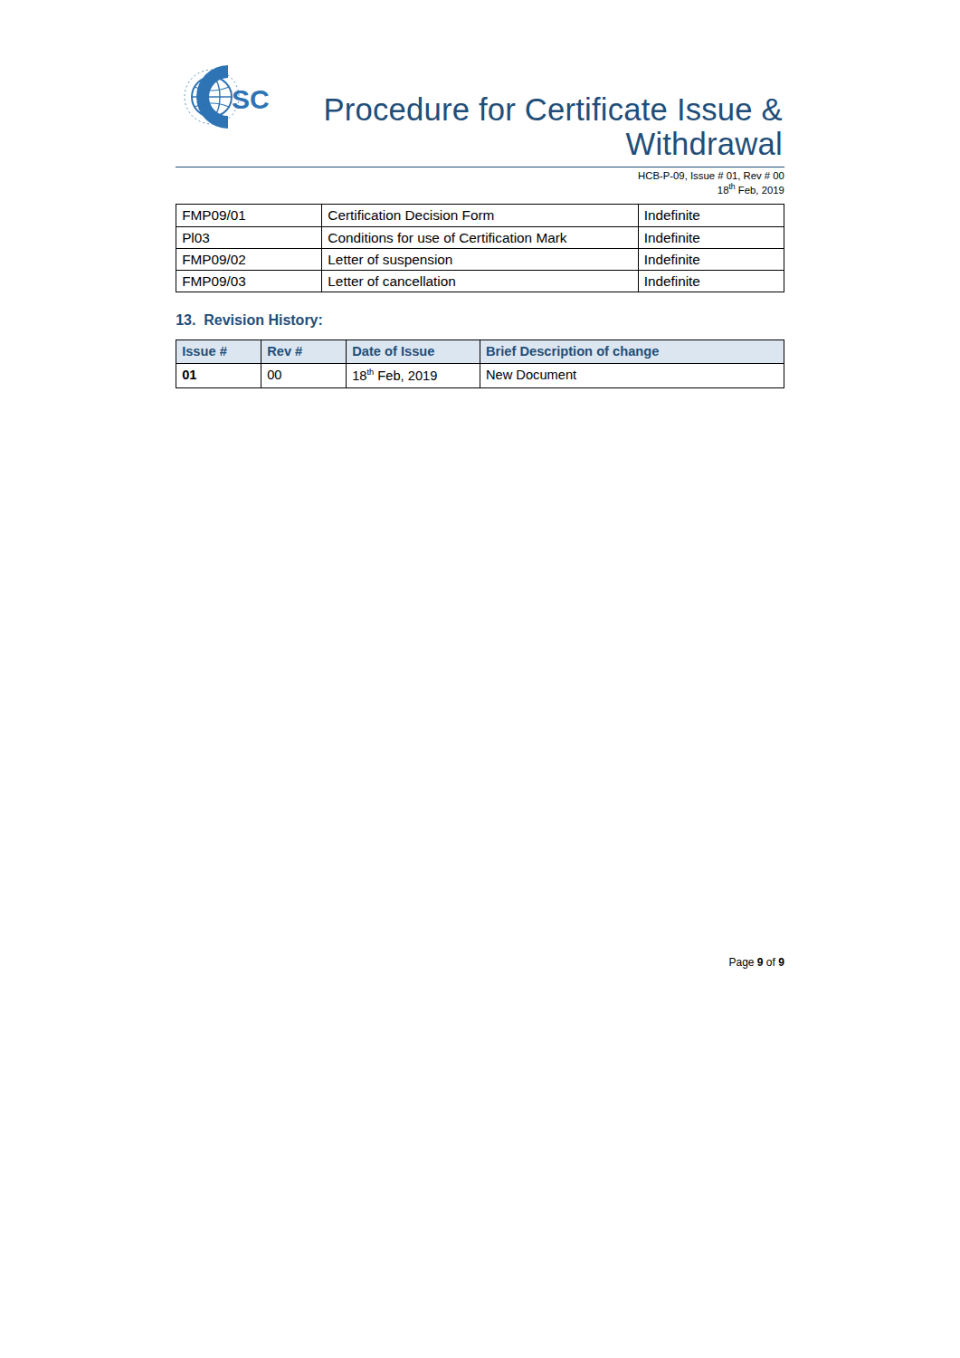SC
Procedure for Certificate Issue & Withdrawal
HCB-P-09, Issue # 01, Rev # 00
18th Feb, 2019
| FMP09/01 | Certification Decision Form | Indefinite |
| Pl03 | Conditions for use of Certification Mark | Indefinite |
| FMP09/02 | Letter of suspension | Indefinite |
| FMP09/03 | Letter of cancellation | Indefinite |
13. Revision History:
| Issue # | Rev # | Date of Issue | Brief Description of change |
| --- | --- | --- | --- |
| 01 | 00 | 18 th Feb, 2019 | New Document |
Page 9 of 9